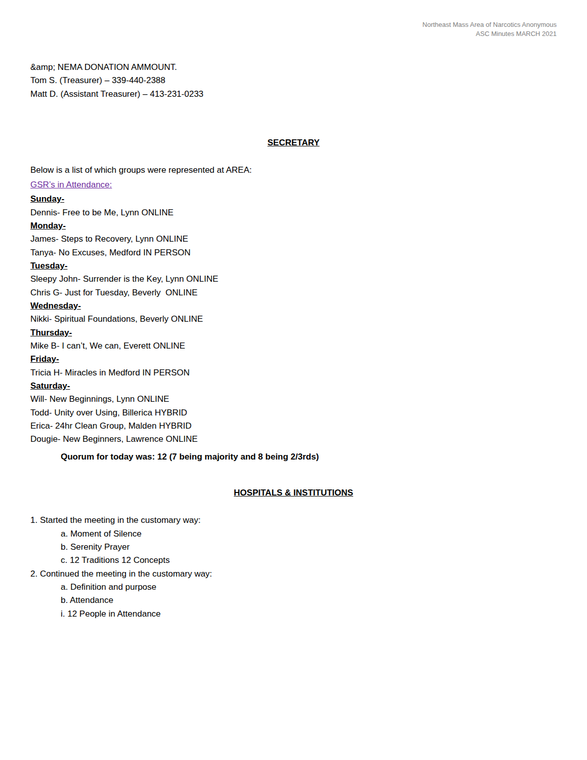Northeast Mass Area of Narcotics Anonymous
ASC Minutes MARCH 2021
&amp; NEMA DONATION AMMOUNT.
Tom S. (Treasurer) – 339-440-2388
Matt D. (Assistant Treasurer) – 413-231-0233
SECRETARY
Below is a list of which groups were represented at AREA:
GSR’s in Attendance:
Sunday-
Dennis- Free to be Me, Lynn ONLINE
Monday-
James- Steps to Recovery, Lynn ONLINE
Tanya- No Excuses, Medford IN PERSON
Tuesday-
Sleepy John- Surrender is the Key, Lynn ONLINE
Chris G- Just for Tuesday, Beverly ONLINE
Wednesday-
Nikki- Spiritual Foundations, Beverly ONLINE
Thursday-
Mike B- I can’t, We can, Everett ONLINE
Friday-
Tricia H- Miracles in Medford IN PERSON
Saturday-
Will- New Beginnings, Lynn ONLINE
Todd- Unity over Using, Billerica HYBRID
Erica- 24hr Clean Group, Malden HYBRID
Dougie- New Beginners, Lawrence ONLINE
Quorum for today was: 12 (7 being majority and 8 being 2/3rds)
HOSPITALS & INSTITUTIONS
1. Started the meeting in the customary way:
a. Moment of Silence
b. Serenity Prayer
c. 12 Traditions 12 Concepts
2. Continued the meeting in the customary way:
a. Definition and purpose
b. Attendance
i. 12 People in Attendance